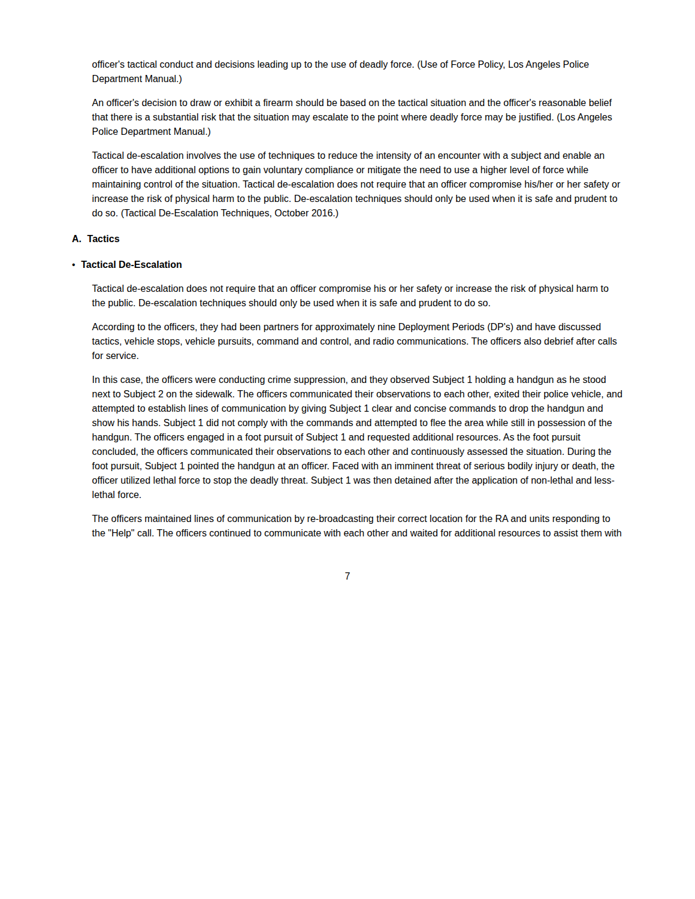officer's tactical conduct and decisions leading up to the use of deadly force. (Use of Force Policy, Los Angeles Police Department Manual.)
An officer's decision to draw or exhibit a firearm should be based on the tactical situation and the officer's reasonable belief that there is a substantial risk that the situation may escalate to the point where deadly force may be justified. (Los Angeles Police Department Manual.)
Tactical de-escalation involves the use of techniques to reduce the intensity of an encounter with a subject and enable an officer to have additional options to gain voluntary compliance or mitigate the need to use a higher level of force while maintaining control of the situation. Tactical de-escalation does not require that an officer compromise his/her or her safety or increase the risk of physical harm to the public. De-escalation techniques should only be used when it is safe and prudent to do so. (Tactical De-Escalation Techniques, October 2016.)
A. Tactics
• Tactical De-Escalation
Tactical de-escalation does not require that an officer compromise his or her safety or increase the risk of physical harm to the public. De-escalation techniques should only be used when it is safe and prudent to do so.
According to the officers, they had been partners for approximately nine Deployment Periods (DP's) and have discussed tactics, vehicle stops, vehicle pursuits, command and control, and radio communications. The officers also debrief after calls for service.
In this case, the officers were conducting crime suppression, and they observed Subject 1 holding a handgun as he stood next to Subject 2 on the sidewalk. The officers communicated their observations to each other, exited their police vehicle, and attempted to establish lines of communication by giving Subject 1 clear and concise commands to drop the handgun and show his hands. Subject 1 did not comply with the commands and attempted to flee the area while still in possession of the handgun. The officers engaged in a foot pursuit of Subject 1 and requested additional resources. As the foot pursuit concluded, the officers communicated their observations to each other and continuously assessed the situation. During the foot pursuit, Subject 1 pointed the handgun at an officer. Faced with an imminent threat of serious bodily injury or death, the officer utilized lethal force to stop the deadly threat. Subject 1 was then detained after the application of non-lethal and less-lethal force.
The officers maintained lines of communication by re-broadcasting their correct location for the RA and units responding to the "Help" call. The officers continued to communicate with each other and waited for additional resources to assist them with
7